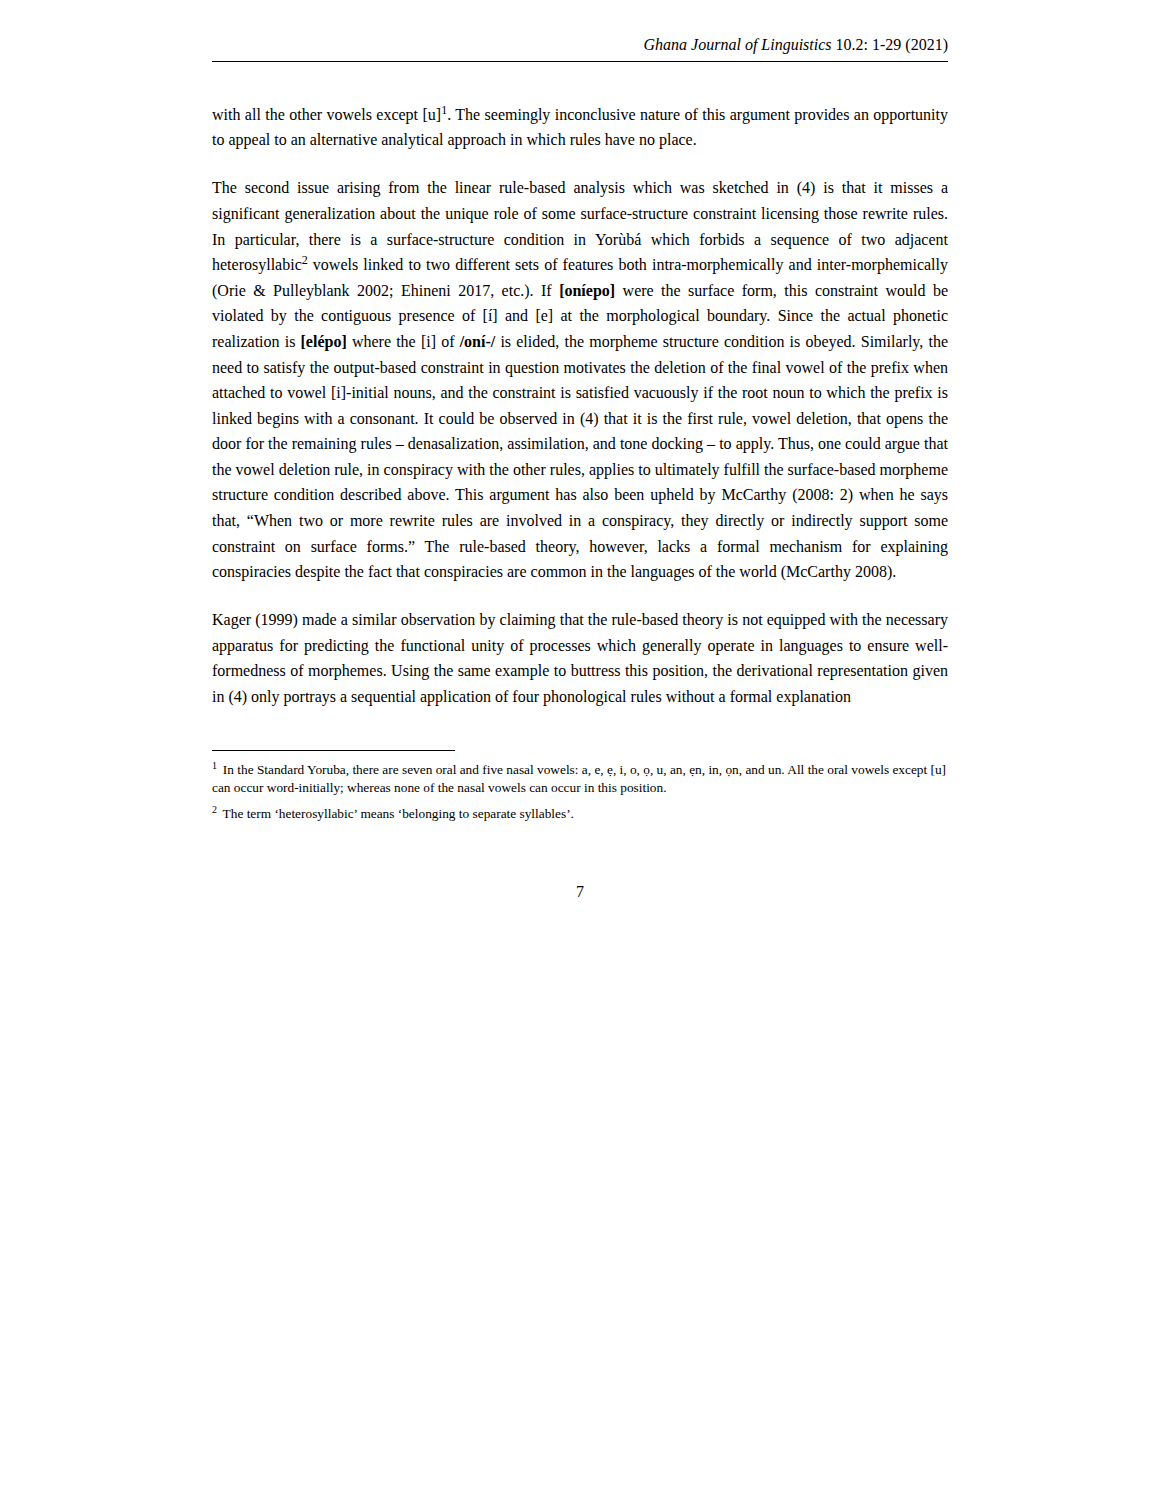Ghana Journal of Linguistics 10.2: 1-29 (2021)
with all the other vowels except [u]1. The seemingly inconclusive nature of this argument provides an opportunity to appeal to an alternative analytical approach in which rules have no place.
The second issue arising from the linear rule-based analysis which was sketched in (4) is that it misses a significant generalization about the unique role of some surface-structure constraint licensing those rewrite rules. In particular, there is a surface-structure condition in Yorùbá which forbids a sequence of two adjacent heterosyllabic2 vowels linked to two different sets of features both intra-morphemically and inter-morphemically (Orie & Pulleyblank 2002; Ehineni 2017, etc.). If [oníepo] were the surface form, this constraint would be violated by the contiguous presence of [í] and [e] at the morphological boundary. Since the actual phonetic realization is [elépo] where the [i] of /oní-/ is elided, the morpheme structure condition is obeyed. Similarly, the need to satisfy the output-based constraint in question motivates the deletion of the final vowel of the prefix when attached to vowel [i]-initial nouns, and the constraint is satisfied vacuously if the root noun to which the prefix is linked begins with a consonant. It could be observed in (4) that it is the first rule, vowel deletion, that opens the door for the remaining rules – denasalization, assimilation, and tone docking – to apply. Thus, one could argue that the vowel deletion rule, in conspiracy with the other rules, applies to ultimately fulfill the surface-based morpheme structure condition described above. This argument has also been upheld by McCarthy (2008: 2) when he says that, “When two or more rewrite rules are involved in a conspiracy, they directly or indirectly support some constraint on surface forms.” The rule-based theory, however, lacks a formal mechanism for explaining conspiracies despite the fact that conspiracies are common in the languages of the world (McCarthy 2008).
Kager (1999) made a similar observation by claiming that the rule-based theory is not equipped with the necessary apparatus for predicting the functional unity of processes which generally operate in languages to ensure well-formedness of morphemes. Using the same example to buttress this position, the derivational representation given in (4) only portrays a sequential application of four phonological rules without a formal explanation
1 In the Standard Yoruba, there are seven oral and five nasal vowels: a, e, ẹ, i, o, ọ, u, an, ẹn, in, ọn, and un. All the oral vowels except [u] can occur word-initially; whereas none of the nasal vowels can occur in this position.
2 The term ‘heterosyllabic’ means ‘belonging to separate syllables’.
7